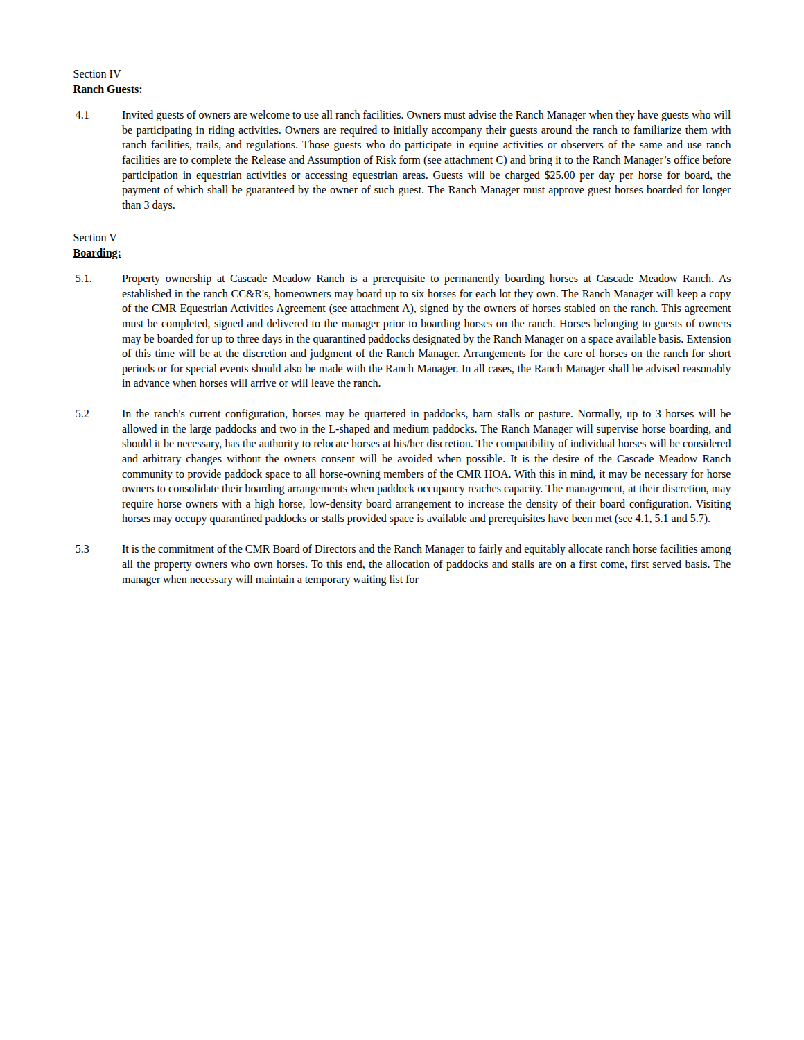Section IV
Ranch Guests:
4.1
Invited guests of owners are welcome to use all ranch facilities. Owners must advise the Ranch Manager when they have guests who will be participating in riding activities. Owners are required to initially accompany their guests around the ranch to familiarize them with ranch facilities, trails, and regulations. Those guests who do participate in equine activities or observers of the same and use ranch facilities are to complete the Release and Assumption of Risk form (see attachment C) and bring it to the Ranch Manager’s office before participation in equestrian activities or accessing equestrian areas. Guests will be charged $25.00 per day per horse for board, the payment of which shall be guaranteed by the owner of such guest. The Ranch Manager must approve guest horses boarded for longer than 3 days.
Section V
Boarding:
5.1.
Property ownership at Cascade Meadow Ranch is a prerequisite to permanently boarding horses at Cascade Meadow Ranch. As established in the ranch CC&R's, homeowners may board up to six horses for each lot they own. The Ranch Manager will keep a copy of the CMR Equestrian Activities Agreement (see attachment A), signed by the owners of horses stabled on the ranch. This agreement must be completed, signed and delivered to the manager prior to boarding horses on the ranch. Horses belonging to guests of owners may be boarded for up to three days in the quarantined paddocks designated by the Ranch Manager on a space available basis. Extension of this time will be at the discretion and judgment of the Ranch Manager. Arrangements for the care of horses on the ranch for short periods or for special events should also be made with the Ranch Manager. In all cases, the Ranch Manager shall be advised reasonably in advance when horses will arrive or will leave the ranch.
5.2
In the ranch's current configuration, horses may be quartered in paddocks, barn stalls or pasture. Normally, up to 3 horses will be allowed in the large paddocks and two in the L-shaped and medium paddocks. The Ranch Manager will supervise horse boarding, and should it be necessary, has the authority to relocate horses at his/her discretion. The compatibility of individual horses will be considered and arbitrary changes without the owners consent will be avoided when possible. It is the desire of the Cascade Meadow Ranch community to provide paddock space to all horse-owning members of the CMR HOA. With this in mind, it may be necessary for horse owners to consolidate their boarding arrangements when paddock occupancy reaches capacity. The management, at their discretion, may require horse owners with a high horse, low-density board arrangement to increase the density of their board configuration. Visiting horses may occupy quarantined paddocks or stalls provided space is available and prerequisites have been met (see 4.1, 5.1 and 5.7).
5.3
It is the commitment of the CMR Board of Directors and the Ranch Manager to fairly and equitably allocate ranch horse facilities among all the property owners who own horses. To this end, the allocation of paddocks and stalls are on a first come, first served basis. The manager when necessary will maintain a temporary waiting list for